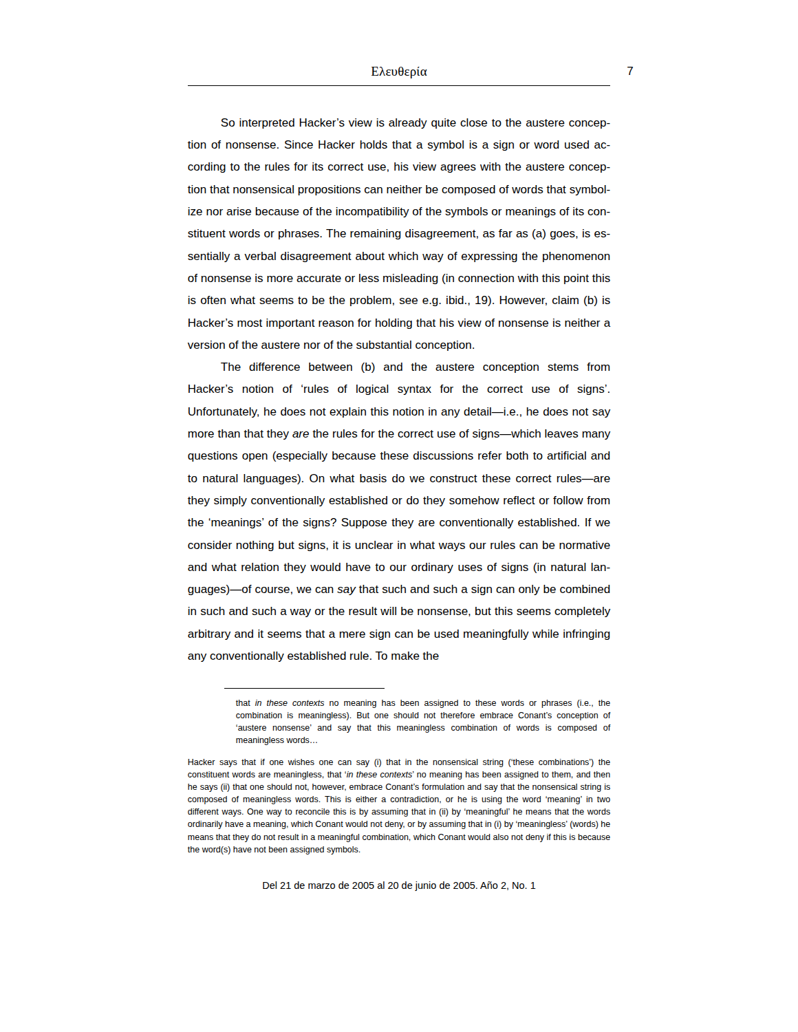Ελευθερία 7
So interpreted Hacker’s view is already quite close to the austere conception of nonsense. Since Hacker holds that a symbol is a sign or word used according to the rules for its correct use, his view agrees with the austere conception that nonsensical propositions can neither be composed of words that symbolize nor arise because of the incompatibility of the symbols or meanings of its constituent words or phrases. The remaining disagreement, as far as (a) goes, is essentially a verbal disagreement about which way of expressing the phenomenon of nonsense is more accurate or less misleading (in connection with this point this is often what seems to be the problem, see e.g. ibid., 19). However, claim (b) is Hacker’s most important reason for holding that his view of nonsense is neither a version of the austere nor of the substantial conception.
The difference between (b) and the austere conception stems from Hacker’s notion of ‘rules of logical syntax for the correct use of signs’. Unfortunately, he does not explain this notion in any detail—i.e., he does not say more than that they are the rules for the correct use of signs—which leaves many questions open (especially because these discussions refer both to artificial and to natural languages). On what basis do we construct these correct rules—are they simply conventionally established or do they somehow reflect or follow from the ‘meanings’ of the signs? Suppose they are conventionally established. If we consider nothing but signs, it is unclear in what ways our rules can be normative and what relation they would have to our ordinary uses of signs (in natural languages)—of course, we can say that such and such a sign can only be combined in such and such a way or the result will be nonsense, but this seems completely arbitrary and it seems that a mere sign can be used meaningfully while infringing any conventionally established rule. To make the
that in these contexts no meaning has been assigned to these words or phrases (i.e., the combination is meaningless). But one should not therefore embrace Conant’s conception of ‘austere nonsense’ and say that this meaningless combination of words is composed of meaningless words…
Hacker says that if one wishes one can say (i) that in the nonsensical string (‘these combinations’) the constituent words are meaningless, that ‘in these contexts’ no meaning has been assigned to them, and then he says (ii) that one should not, however, embrace Conant’s formulation and say that the nonsensical string is composed of meaningless words. This is either a contradiction, or he is using the word ‘meaning’ in two different ways. One way to reconcile this is by assuming that in (ii) by ‘meaningful’ he means that the words ordinarily have a meaning, which Conant would not deny, or by assuming that in (i) by ‘meaningless’ (words) he means that they do not result in a meaningful combination, which Conant would also not deny if this is because the word(s) have not been assigned symbols.
Del 21 de marzo de 2005 al 20 de junio de 2005. Año 2, No. 1